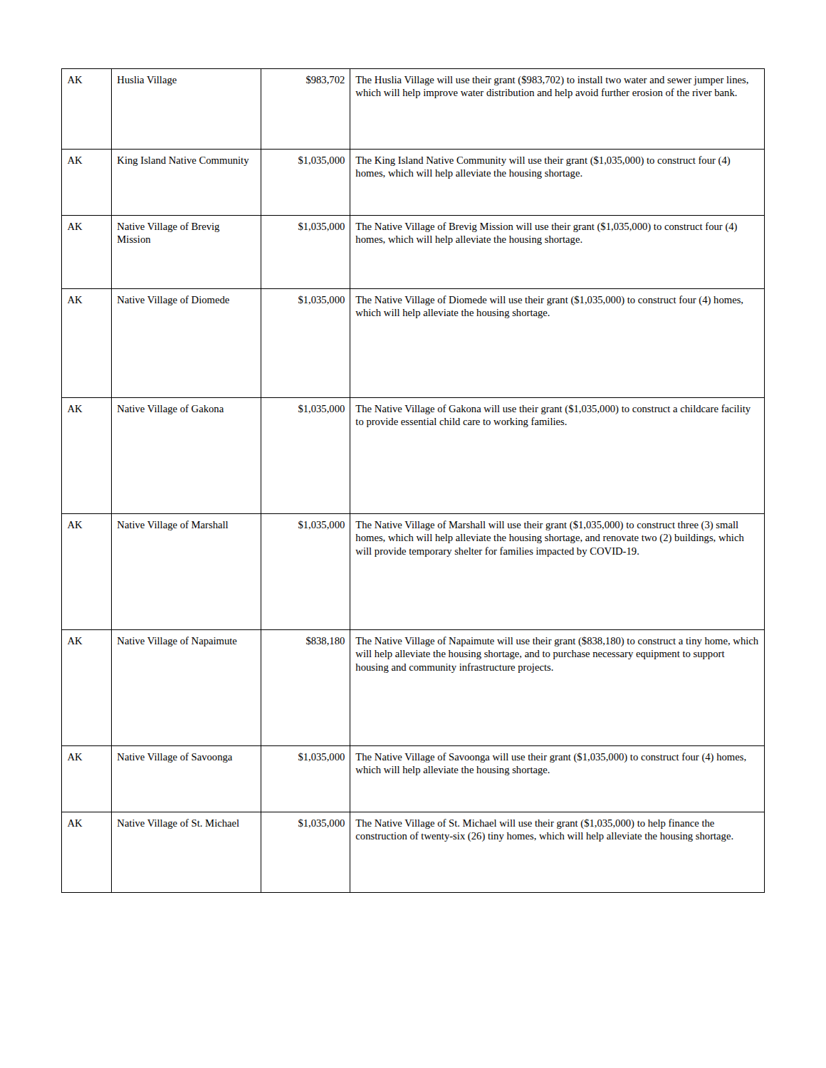| AK | Huslia Village | $983,702 | The Huslia Village will use their grant ($983,702) to install two water and sewer jumper lines, which will help improve water distribution and help avoid further erosion of the river bank. |
| AK | King Island Native Community | $1,035,000 | The King Island Native Community will use their grant ($1,035,000) to construct four (4) homes, which will help alleviate the housing shortage. |
| AK | Native Village of Brevig Mission | $1,035,000 | The Native Village of Brevig Mission will use their grant ($1,035,000) to construct four (4) homes, which will help alleviate the housing shortage. |
| AK | Native Village of Diomede | $1,035,000 | The Native Village of Diomede will use their grant ($1,035,000) to construct four (4) homes, which will help alleviate the housing shortage. |
| AK | Native Village of Gakona | $1,035,000 | The Native Village of Gakona will use their grant ($1,035,000) to construct a childcare facility to provide essential child care to working families. |
| AK | Native Village of Marshall | $1,035,000 | The Native Village of Marshall will use their grant ($1,035,000) to construct three (3) small homes, which will help alleviate the housing shortage, and renovate two (2) buildings, which will provide temporary shelter for families impacted by COVID-19. |
| AK | Native Village of Napaimute | $838,180 | The Native Village of Napaimute will use their grant ($838,180) to construct a tiny home, which will help alleviate the housing shortage, and to purchase necessary equipment to support housing and community infrastructure projects. |
| AK | Native Village of Savoonga | $1,035,000 | The Native Village of Savoonga will use their grant ($1,035,000) to construct four (4) homes, which will help alleviate the housing shortage. |
| AK | Native Village of St. Michael | $1,035,000 | The Native Village of St. Michael will use their grant ($1,035,000) to help finance the construction of twenty-six (26) tiny homes, which will help alleviate the housing shortage. |